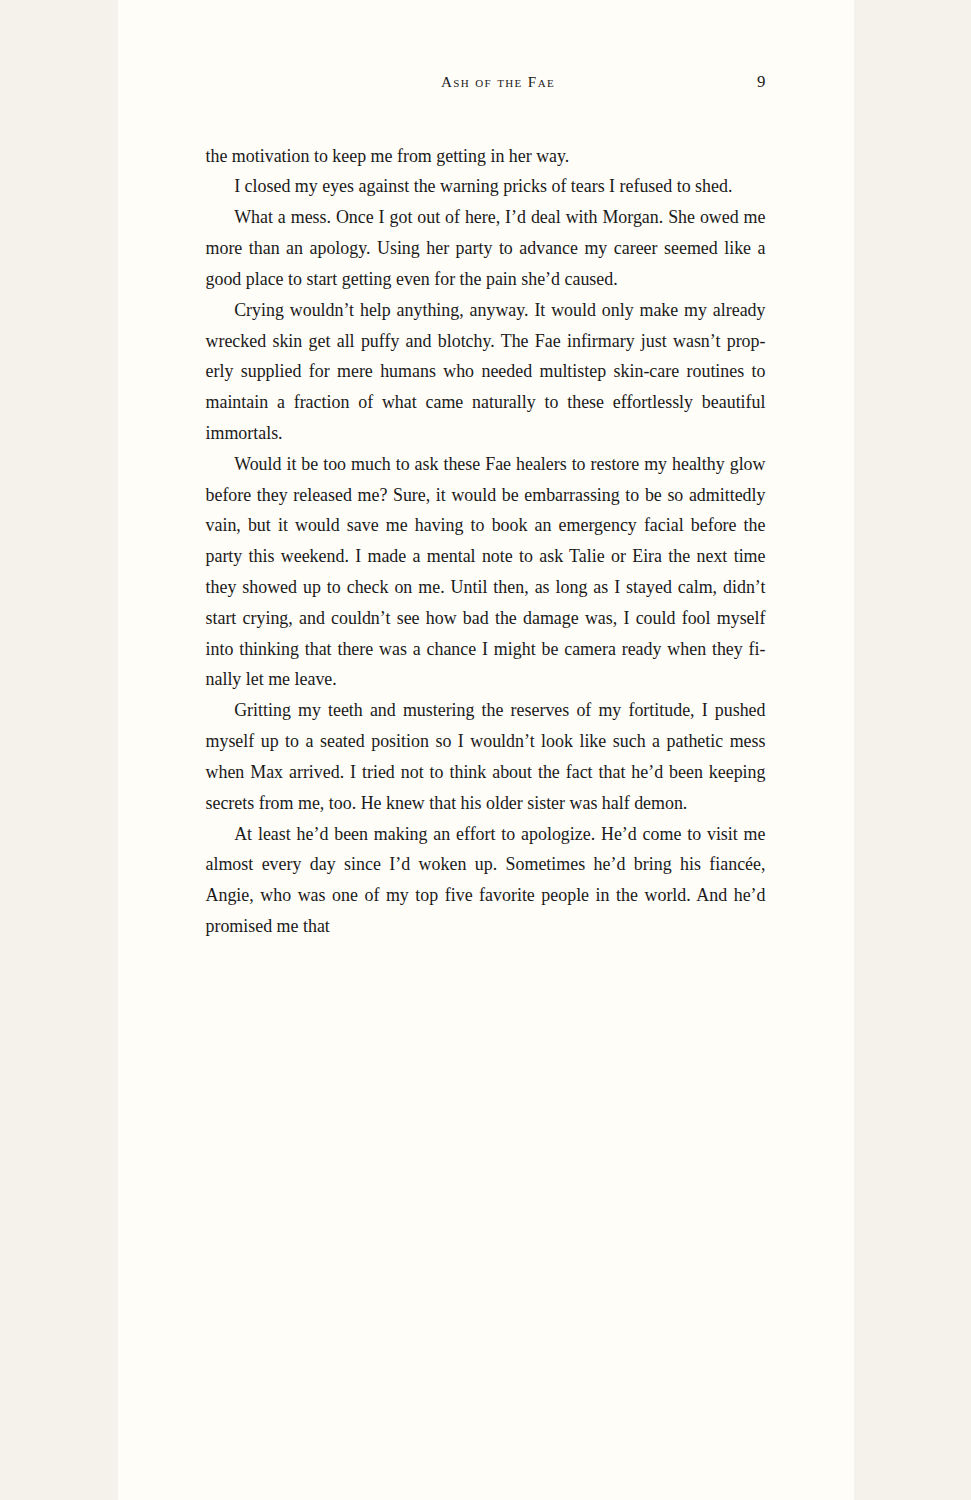Ash of the Fae 9
the motivation to keep me from getting in her way.
I closed my eyes against the warning pricks of tears I refused to shed.
What a mess. Once I got out of here, I’d deal with Morgan. She owed me more than an apology. Using her party to advance my career seemed like a good place to start getting even for the pain she’d caused.
Crying wouldn’t help anything, anyway. It would only make my already wrecked skin get all puffy and blotchy. The Fae infirmary just wasn’t properly supplied for mere humans who needed multistep skin-care routines to maintain a fraction of what came naturally to these effortlessly beautiful immortals.
Would it be too much to ask these Fae healers to restore my healthy glow before they released me? Sure, it would be embarrassing to be so admittedly vain, but it would save me having to book an emergency facial before the party this weekend. I made a mental note to ask Talie or Eira the next time they showed up to check on me. Until then, as long as I stayed calm, didn’t start crying, and couldn’t see how bad the damage was, I could fool myself into thinking that there was a chance I might be camera ready when they finally let me leave.
Gritting my teeth and mustering the reserves of my fortitude, I pushed myself up to a seated position so I wouldn’t look like such a pathetic mess when Max arrived. I tried not to think about the fact that he’d been keeping secrets from me, too. He knew that his older sister was half demon.
At least he’d been making an effort to apologize. He’d come to visit me almost every day since I’d woken up. Sometimes he’d bring his fiancée, Angie, who was one of my top five favorite people in the world. And he’d promised me that